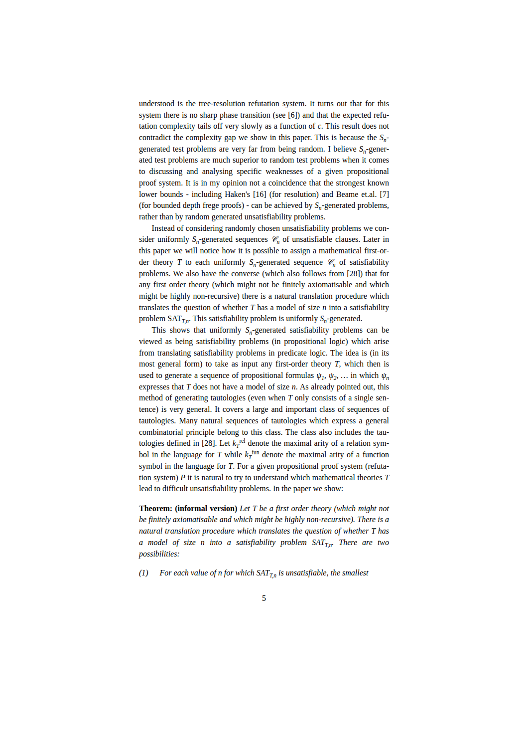understood is the tree-resolution refutation system. It turns out that for this system there is no sharp phase transition (see [6]) and that the expected refutation complexity tails off very slowly as a function of c. This result does not contradict the complexity gap we show in this paper. This is because the Sn-generated test problems are very far from being random. I believe Sn-generated test problems are much superior to random test problems when it comes to discussing and analysing specific weaknesses of a given propositional proof system. It is in my opinion not a coincidence that the strongest known lower bounds - including Haken's [16] (for resolution) and Beame et.al. [7] (for bounded depth frege proofs) - can be achieved by Sn-generated problems, rather than by random generated unsatisfiability problems.
Instead of considering randomly chosen unsatisfiability problems we consider uniformly Sn-generated sequences 𝒞n of unsatisfiable clauses. Later in this paper we will notice how it is possible to assign a mathematical first-order theory T to each uniformly Sn-generated sequence 𝒞n of satisfiability problems. We also have the converse (which also follows from [28]) that for any first order theory (which might not be finitely axiomatisable and which might be highly non-recursive) there is a natural translation procedure which translates the question of whether T has a model of size n into a satisfiability problem SATT,n. This satisfiability problem is uniformly Sn-generated.
This shows that uniformly Sn-generated satisfiability problems can be viewed as being satisfiability problems (in propositional logic) which arise from translating satisfiability problems in predicate logic. The idea is (in its most general form) to take as input any first-order theory T, which then is used to generate a sequence of propositional formulas ψ1, ψ2, … in which ψn expresses that T does not have a model of size n. As already pointed out, this method of generating tautologies (even when T only consists of a single sentence) is very general. It covers a large and important class of sequences of tautologies. Many natural sequences of tautologies which express a general combinatorial principle belong to this class. The class also includes the tautologies defined in [28]. Let kTrel denote the maximal arity of a relation symbol in the language for T while kTfun denote the maximal arity of a function symbol in the language for T. For a given propositional proof system (refutation system) P it is natural to try to understand which mathematical theories T lead to difficult unsatisfiability problems. In the paper we show:
Theorem: (informal version) Let T be a first order theory (which might not be finitely axiomatisable and which might be highly non-recursive). There is a natural translation procedure which translates the question of whether T has a model of size n into a satisfiability problem SATT,n. There are two possibilities:
(1)
For each value of n for which SATT,n is unsatisfiable, the smallest
5